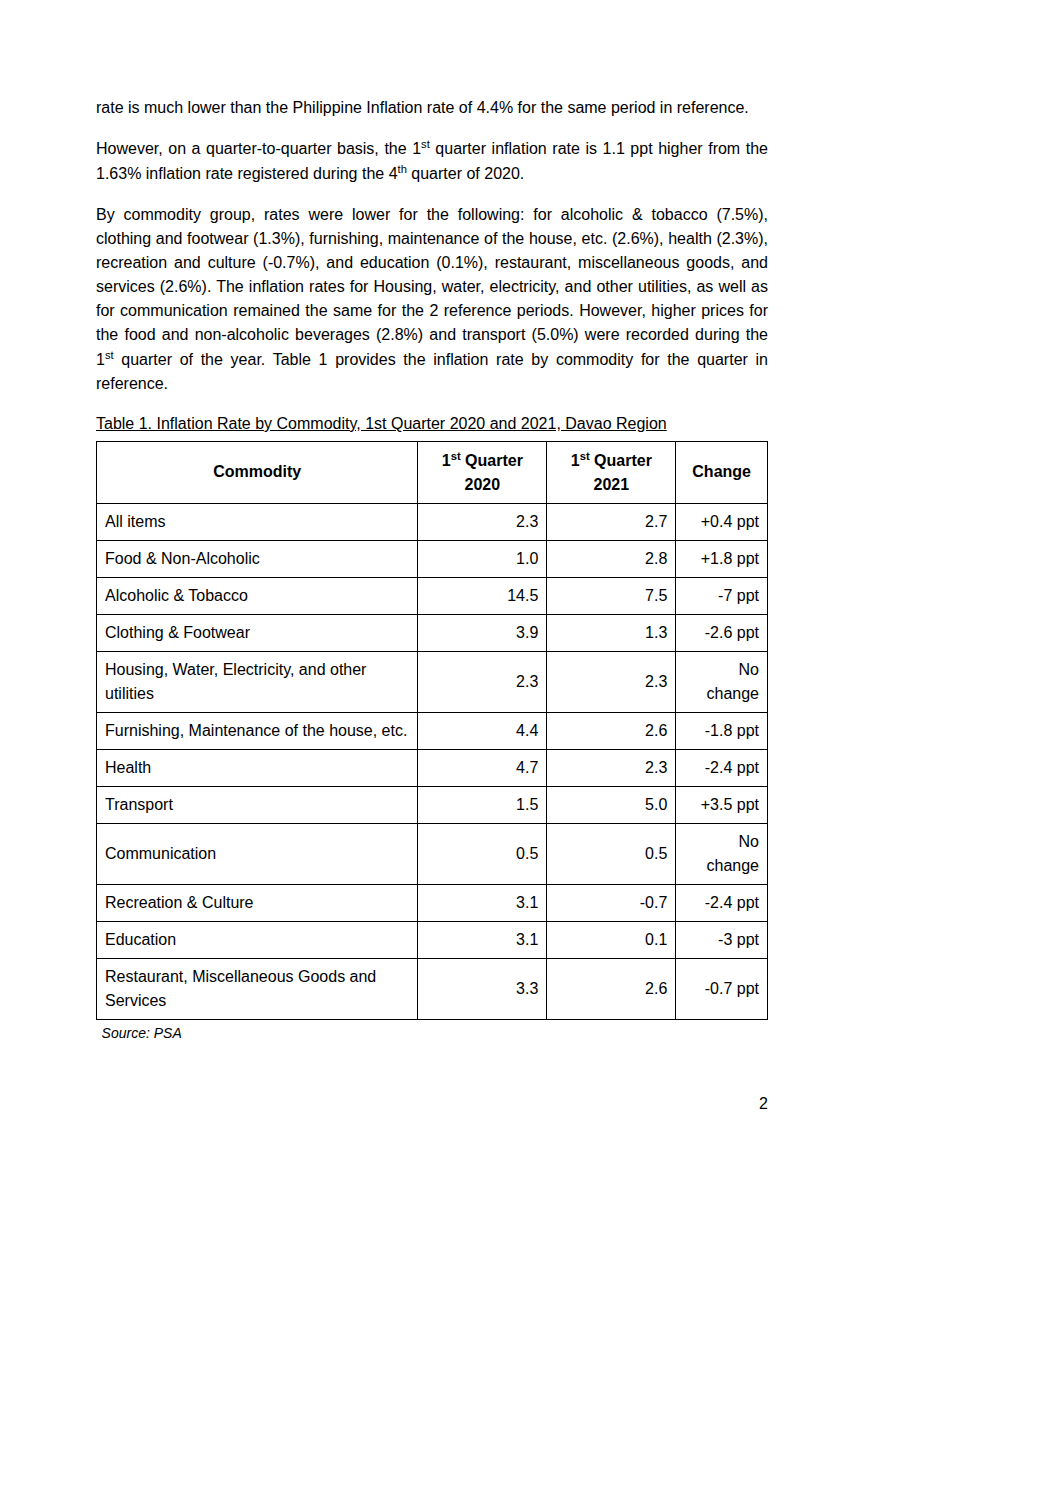rate is much lower than the Philippine Inflation rate of 4.4% for the same period in reference.
However, on a quarter-to-quarter basis, the 1st quarter inflation rate is 1.1 ppt higher from the 1.63% inflation rate registered during the 4th quarter of 2020.
By commodity group, rates were lower for the following: for alcoholic & tobacco (7.5%), clothing and footwear (1.3%), furnishing, maintenance of the house, etc. (2.6%), health (2.3%), recreation and culture (-0.7%), and education (0.1%), restaurant, miscellaneous goods, and services (2.6%). The inflation rates for Housing, water, electricity, and other utilities, as well as for communication remained the same for the 2 reference periods. However, higher prices for the food and non-alcoholic beverages (2.8%) and transport (5.0%) were recorded during the 1st quarter of the year. Table 1 provides the inflation rate by commodity for the quarter in reference.
Table 1. Inflation Rate by Commodity, 1st Quarter 2020 and 2021, Davao Region
| Commodity | 1 st Quarter 2020 | 1 st Quarter 2021 | Change |
| --- | --- | --- | --- |
| All items | 2.3 | 2.7 | +0.4 ppt |
| Food & Non-Alcoholic | 1.0 | 2.8 | +1.8 ppt |
| Alcoholic & Tobacco | 14.5 | 7.5 | -7 ppt |
| Clothing & Footwear | 3.9 | 1.3 | -2.6 ppt |
| Housing, Water, Electricity, and other utilities | 2.3 | 2.3 | No change |
| Furnishing, Maintenance of the house, etc. | 4.4 | 2.6 | -1.8 ppt |
| Health | 4.7 | 2.3 | -2.4 ppt |
| Transport | 1.5 | 5.0 | +3.5 ppt |
| Communication | 0.5 | 0.5 | No change |
| Recreation & Culture | 3.1 | -0.7 | -2.4 ppt |
| Education | 3.1 | 0.1 | -3 ppt |
| Restaurant, Miscellaneous Goods and Services | 3.3 | 2.6 | -0.7 ppt |
Source: PSA
2